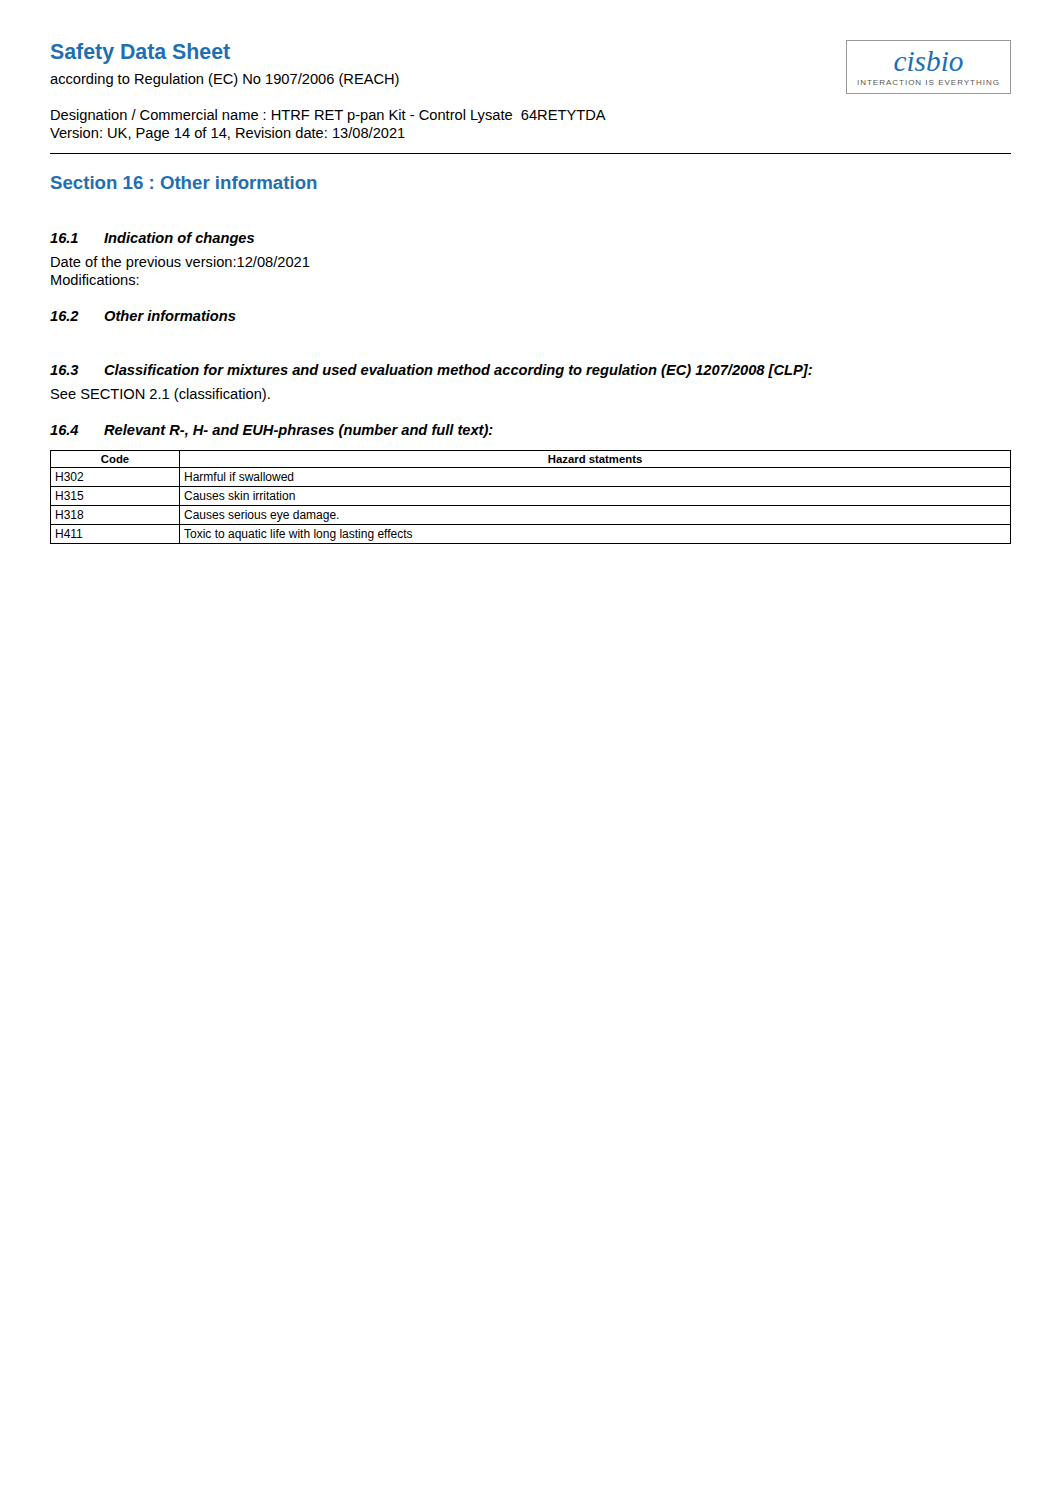Safety Data Sheet
according to Regulation (EC) No 1907/2006 (REACH)
Designation / Commercial name : HTRF RET p-pan Kit - Control Lysate 64RETYTDA
Version: UK, Page 14 of 14, Revision date: 13/08/2021
cisbio
INTERACTION IS EVERYTHING
Section 16 : Other information
16.1
Indication of changes
Date of the previous version:12/08/2021
Modifications:
16.2
Other informations
16.3
Classification for mixtures and used evaluation method according to regulation (EC) 1207/2008 [CLP]:
See SECTION 2.1 (classification).
16.4
Relevant R-, H- and EUH-phrases (number and full text):
| Code | Hazard statments |
| --- | --- |
| H302 | Harmful if swallowed |
| H315 | Causes skin irritation |
| H318 | Causes serious eye damage. |
| H411 | Toxic to aquatic life with long lasting effects |